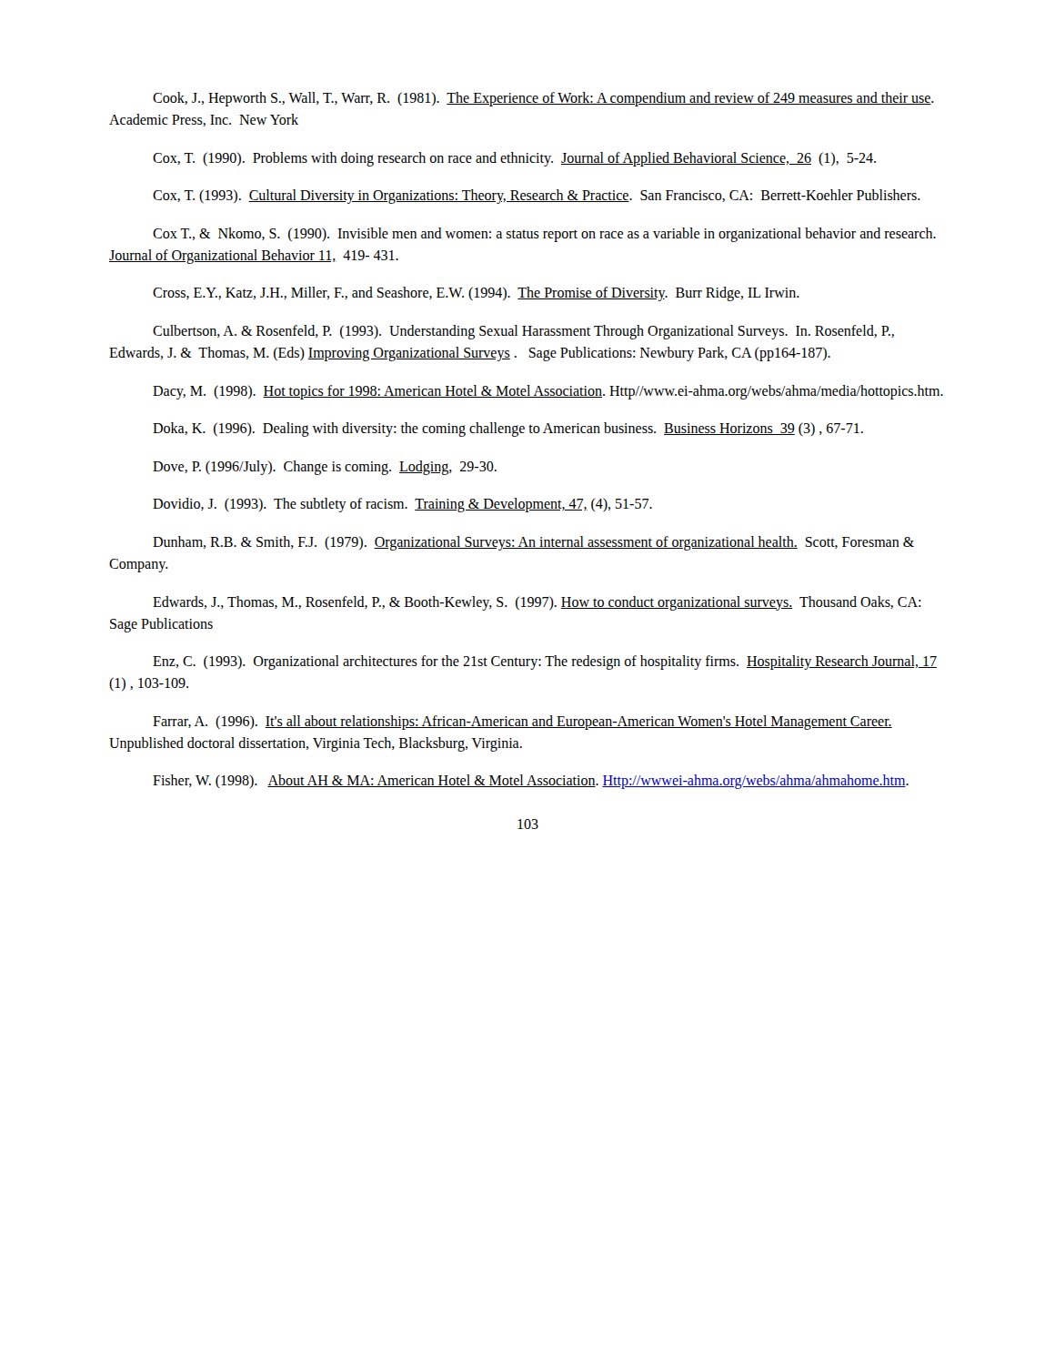Cook, J., Hepworth S., Wall, T., Warr, R. (1981). The Experience of Work: A compendium and review of 249 measures and their use. Academic Press, Inc. New York
Cox, T. (1990). Problems with doing research on race and ethnicity. Journal of Applied Behavioral Science, 26 (1), 5-24.
Cox, T. (1993). Cultural Diversity in Organizations: Theory, Research & Practice. San Francisco, CA: Berrett-Koehler Publishers.
Cox T., & Nkomo, S. (1990). Invisible men and women: a status report on race as a variable in organizational behavior and research. Journal of Organizational Behavior 11, 419- 431.
Cross, E.Y., Katz, J.H., Miller, F., and Seashore, E.W. (1994). The Promise of Diversity. Burr Ridge, IL Irwin.
Culbertson, A. & Rosenfeld, P. (1993). Understanding Sexual Harassment Through Organizational Surveys. In. Rosenfeld, P., Edwards, J. & Thomas, M. (Eds) Improving Organizational Surveys . Sage Publications: Newbury Park, CA (pp164-187).
Dacy, M. (1998). Hot topics for 1998: American Hotel & Motel Association. Http//www.ei-ahma.org/webs/ahma/media/hottopics.htm.
Doka, K. (1996). Dealing with diversity: the coming challenge to American business. Business Horizons 39 (3) , 67-71.
Dove, P. (1996/July). Change is coming. Lodging, 29-30.
Dovidio, J. (1993). The subtlety of racism. Training & Development, 47, (4), 51-57.
Dunham, R.B. & Smith, F.J. (1979). Organizational Surveys: An internal assessment of organizational health. Scott, Foresman & Company.
Edwards, J., Thomas, M., Rosenfeld, P., & Booth-Kewley, S. (1997). How to conduct organizational surveys. Thousand Oaks, CA: Sage Publications
Enz, C. (1993). Organizational architectures for the 21st Century: The redesign of hospitality firms. Hospitality Research Journal, 17 (1) , 103-109.
Farrar, A. (1996). It's all about relationships: African-American and European-American Women's Hotel Management Career. Unpublished doctoral dissertation, Virginia Tech, Blacksburg, Virginia.
Fisher, W. (1998). About AH & MA: American Hotel & Motel Association. Http://wwwei-ahma.org/webs/ahma/ahmahome.htm.
103